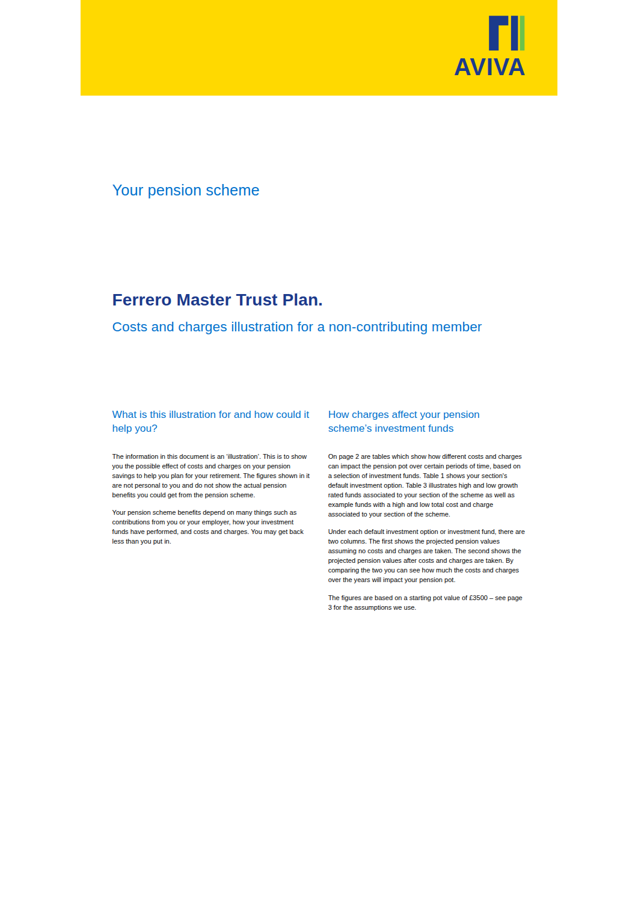AVIVA
Your pension scheme
Ferrero Master Trust Plan.
Costs and charges illustration for a non-contributing member
What is this illustration for and how could it help you?
The information in this document is an ‘illustration’. This is to show you the possible effect of costs and charges on your pension savings to help you plan for your retirement. The figures shown in it are not personal to you and do not show the actual pension benefits you could get from the pension scheme.
Your pension scheme benefits depend on many things such as contributions from you or your employer, how your investment funds have performed, and costs and charges. You may get back less than you put in.
How charges affect your pension scheme’s investment funds
On page 2 are tables which show how different costs and charges can impact the pension pot over certain periods of time, based on a selection of investment funds. Table 1 shows your section's default investment option. Table 3 illustrates high and low growth rated funds associated to your section of the scheme as well as example funds with a high and low total cost and charge associated to your section of the scheme.
Under each default investment option or investment fund, there are two columns. The first shows the projected pension values assuming no costs and charges are taken. The second shows the projected pension values after costs and charges are taken. By comparing the two you can see how much the costs and charges over the years will impact your pension pot.
The figures are based on a starting pot value of £3500 – see page 3 for the assumptions we use.